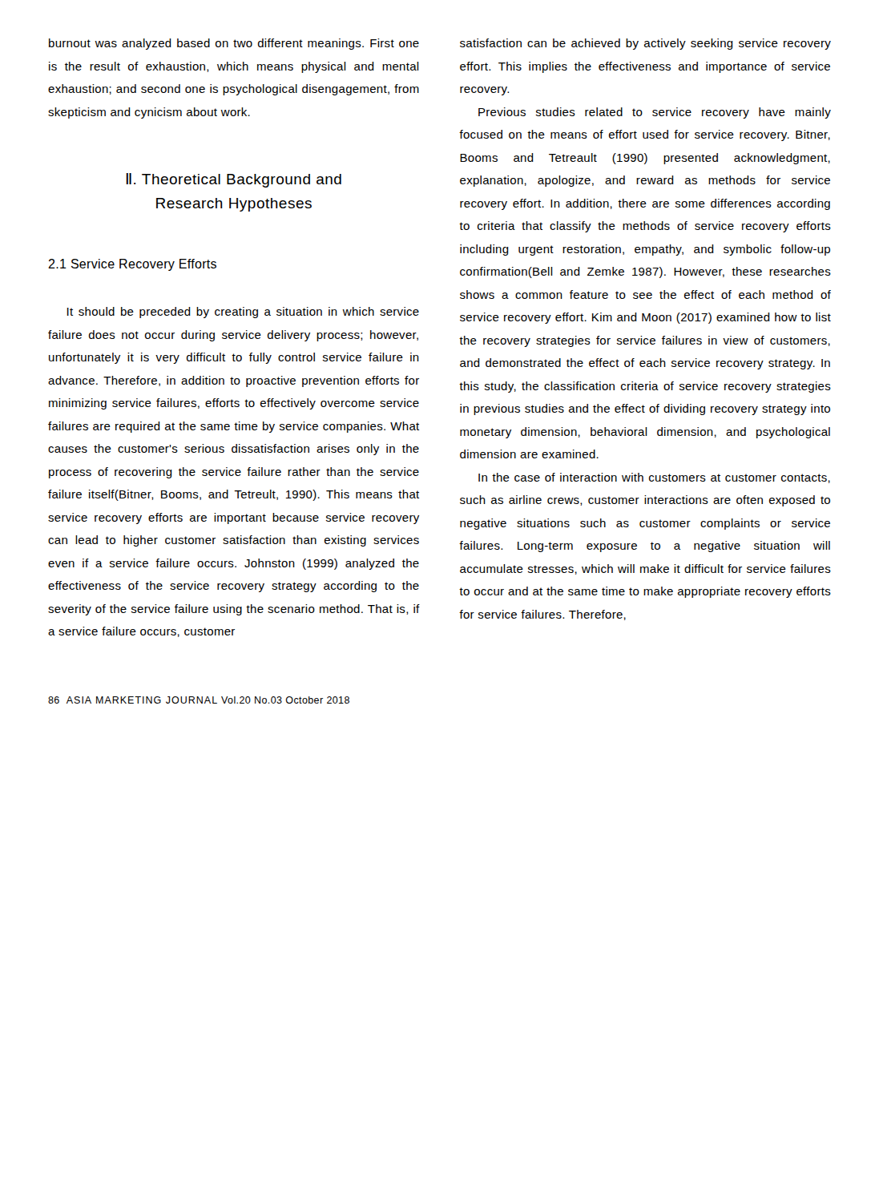burnout was analyzed based on two different meanings. First one is the result of exhaustion, which means physical and mental exhaustion; and second one is psychological disengagement, from skepticism and cynicism about work.
Ⅱ. Theoretical Background and
Research Hypotheses
2.1 Service Recovery Efforts
It should be preceded by creating a situation in which service failure does not occur during service delivery process; however, unfortunately it is very difficult to fully control service failure in advance. Therefore, in addition to proactive prevention efforts for minimizing service failures, efforts to effectively overcome service failures are required at the same time by service companies. What causes the customer's serious dissatisfaction arises only in the process of recovering the service failure rather than the service failure itself(Bitner, Booms, and Tetreult, 1990). This means that service recovery efforts are important because service recovery can lead to higher customer satisfaction than existing services even if a service failure occurs. Johnston (1999) analyzed the effectiveness of the service recovery strategy according to the severity of the service failure using the scenario method. That is, if a service failure occurs, customer
satisfaction can be achieved by actively seeking service recovery effort. This implies the effectiveness and importance of service recovery.
Previous studies related to service recovery have mainly focused on the means of effort used for service recovery. Bitner, Booms and Tetreault (1990) presented acknowledgment, explanation, apologize, and reward as methods for service recovery effort. In addition, there are some differences according to criteria that classify the methods of service recovery efforts including urgent restoration, empathy, and symbolic follow-up confirmation(Bell and Zemke 1987). However, these researches shows a common feature to see the effect of each method of service recovery effort. Kim and Moon (2017) examined how to list the recovery strategies for service failures in view of customers, and demonstrated the effect of each service recovery strategy. In this study, the classification criteria of service recovery strategies in previous studies and the effect of dividing recovery strategy into monetary dimension, behavioral dimension, and psychological dimension are examined.
In the case of interaction with customers at customer contacts, such as airline crews, customer interactions are often exposed to negative situations such as customer complaints or service failures. Long-term exposure to a negative situation will accumulate stresses, which will make it difficult for service failures to occur and at the same time to make appropriate recovery efforts for service failures. Therefore,
86 ASIA MARKETING JOURNAL Vol.20 No.03 October 2018